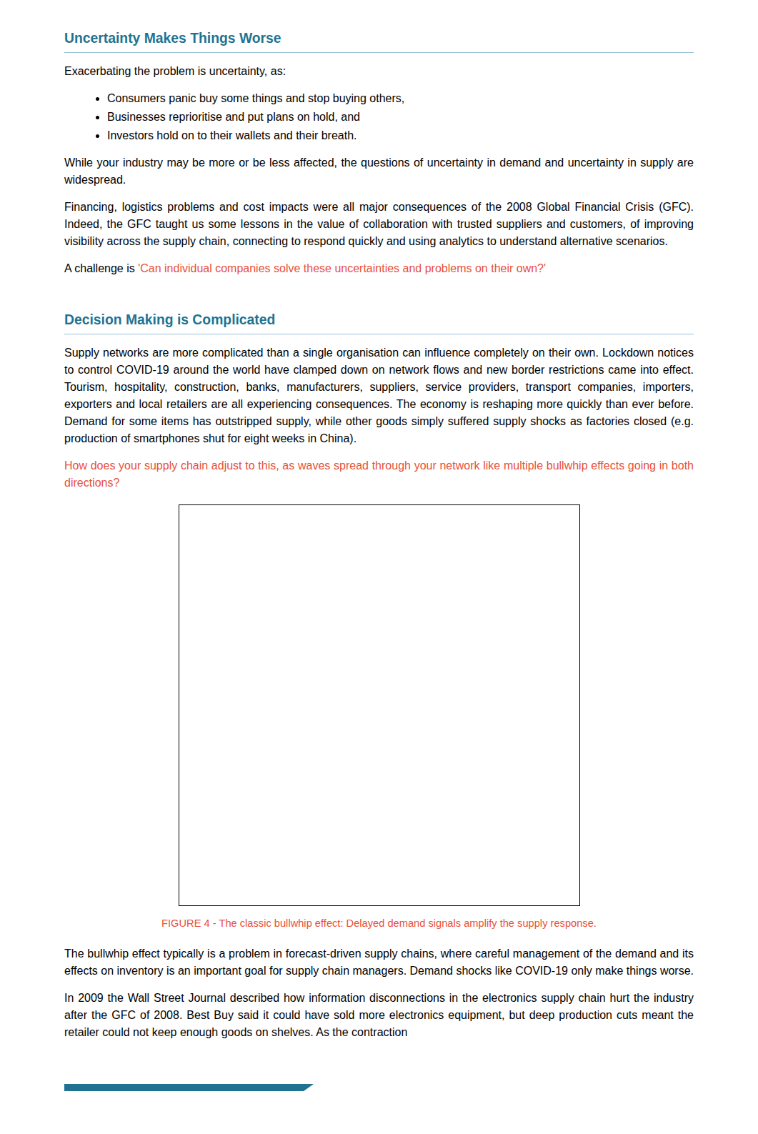Uncertainty Makes Things Worse
Exacerbating the problem is uncertainty, as:
Consumers panic buy some things and stop buying others,
Businesses reprioritise and put plans on hold, and
Investors hold on to their wallets and their breath.
While your industry may be more or be less affected, the questions of uncertainty in demand and uncertainty in supply are widespread.
Financing, logistics problems and cost impacts were all major consequences of the 2008 Global Financial Crisis (GFC). Indeed, the GFC taught us some lessons in the value of collaboration with trusted suppliers and customers, of improving visibility across the supply chain, connecting to respond quickly and using analytics to understand alternative scenarios.
A challenge is 'Can individual companies solve these uncertainties and problems on their own?'
Decision Making is Complicated
Supply networks are more complicated than a single organisation can influence completely on their own. Lockdown notices to control COVID-19 around the world have clamped down on network flows and new border restrictions came into effect. Tourism, hospitality, construction, banks, manufacturers, suppliers, service providers, transport companies, importers, exporters and local retailers are all experiencing consequences. The economy is reshaping more quickly than ever before. Demand for some items has outstripped supply, while other goods simply suffered supply shocks as factories closed (e.g. production of smartphones shut for eight weeks in China).
How does your supply chain adjust to this, as waves spread through your network like multiple bullwhip effects going in both directions?
FIGURE 4 - The classic bullwhip effect: Delayed demand signals amplify the supply response.
The bullwhip effect typically is a problem in forecast-driven supply chains, where careful management of the demand and its effects on inventory is an important goal for supply chain managers. Demand shocks like COVID-19 only make things worse.
In 2009 the Wall Street Journal described how information disconnections in the electronics supply chain hurt the industry after the GFC of 2008. Best Buy said it could have sold more electronics equipment, but deep production cuts meant the retailer could not keep enough goods on shelves. As the contraction